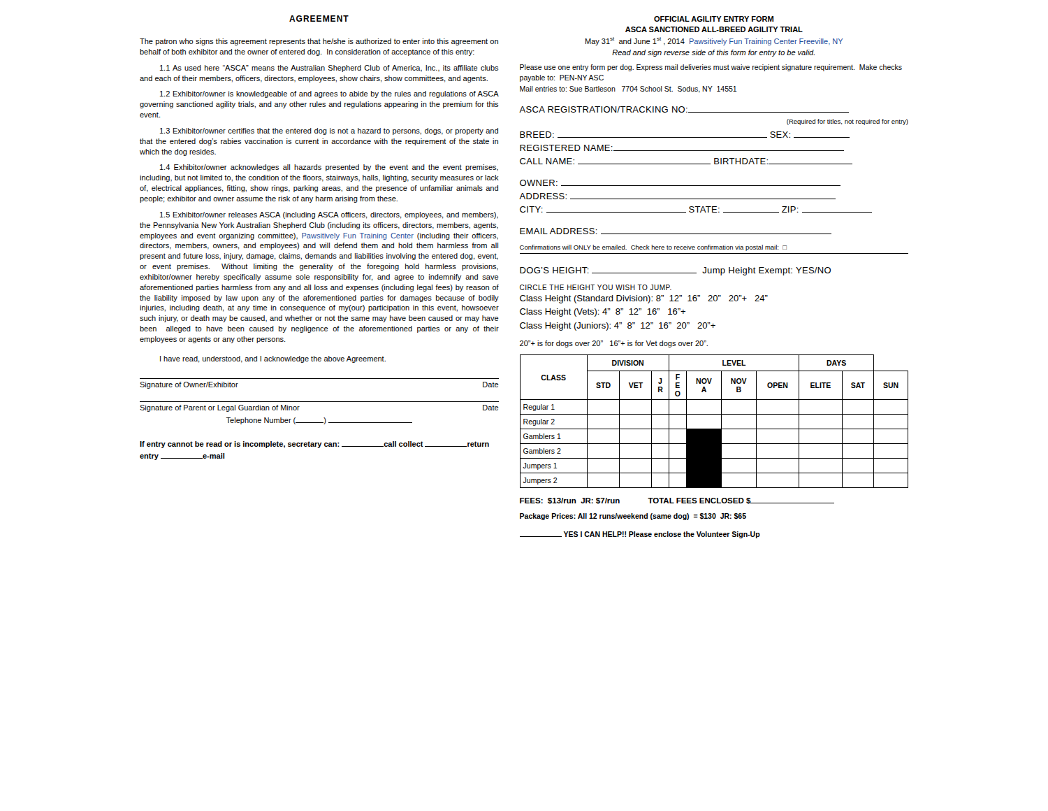AGREEMENT
The patron who signs this agreement represents that he/she is authorized to enter into this agreement on behalf of both exhibitor and the owner of entered dog. In consideration of acceptance of this entry:
1.1 As used here “ASCA” means the Australian Shepherd Club of America, Inc., its affiliate clubs and each of their members, officers, directors, employees, show chairs, show committees, and agents.
1.2 Exhibitor/owner is knowledgeable of and agrees to abide by the rules and regulations of ASCA governing sanctioned agility trials, and any other rules and regulations appearing in the premium for this event.
1.3 Exhibitor/owner certifies that the entered dog is not a hazard to persons, dogs, or property and that the entered dog’s rabies vaccination is current in accordance with the requirement of the state in which the dog resides.
1.4 Exhibitor/owner acknowledges all hazards presented by the event and the event premises, including, but not limited to, the condition of the floors, stairways, halls, lighting, security measures or lack of, electrical appliances, fitting, show rings, parking areas, and the presence of unfamiliar animals and people; exhibitor and owner assume the risk of any harm arising from these.
1.5 Exhibitor/owner releases ASCA (including ASCA officers, directors, employees, and members), the Pennsylvania New York Australian Shepherd Club (including its officers, directors, members, agents, employees and event organizing committee), Pawsitively Fun Training Center (including their officers, directors, members, owners, and employees) and will defend them and hold them harmless from all present and future loss, injury, damage, claims, demands and liabilities involving the entered dog, event, or event premises. Without limiting the generality of the foregoing hold harmless provisions, exhibitor/owner hereby specifically assume sole responsibility for, and agree to indemnify and save aforementioned parties harmless from any and all loss and expenses (including legal fees) by reason of the liability imposed by law upon any of the aforementioned parties for damages because of bodily injuries, including death, at any time in consequence of my(our) participation in this event, howsoever such injury, or death may be caused, and whether or not the same may have been caused or may have been alleged to have been caused by negligence of the aforementioned parties or any of their employees or agents or any other persons.
I have read, understood, and I acknowledge the above Agreement.
Signature of Owner/Exhibitor Date
Signature of Parent or Legal Guardian of Minor Date
Telephone Number ( )
If entry cannot be read or is incomplete, secretary can: call collect return entry e-mail
OFFICIAL AGILITY ENTRY FORM
ASCA SANCTIONED ALL-BREED AGILITY TRIAL
May 31st and June 1st , 2014 Pawsitively Fun Training Center Freeville, NY
Read and sign reverse side of this form for entry to be valid.
Please use one entry form per dog. Express mail deliveries must waive recipient signature requirement. Make checks payable to: PEN-NY ASC
Mail entries to: Sue Bartleson 7704 School St. Sodus, NY 14551
ASCA REGISTRATION/TRACKING NO:
(Required for titles, not required for entry)
BREED: SEX:
REGISTERED NAME:
CALL NAME: BIRTHDATE:
OWNER:
ADDRESS:
CITY: STATE: ZIP:
EMAIL ADDRESS:
Confirmations will ONLY be emailed. Check here to receive confirmation via postal mail: □
DOG’S HEIGHT: Jump Height Exempt: YES/NO
CIRCLE THE HEIGHT YOU WISH TO JUMP.
Class Height (Standard Division): 8” 12” 16” 20” 20”+ 24”
Class Height (Vets): 4” 8” 12” 16” 16”+
Class Height (Juniors): 4” 8” 12” 16” 20” 20”+
20”+ is for dogs over 20” 16”+ is for Vet dogs over 20”.
| CLASS | DIVISION | LEVEL | DAYS |
| --- | --- | --- | --- |
| STD | VET | J R | F E O | NOV A | NOV B | OPEN | ELITE | SAT | SUN |
| Regular 1 | | | | | | | | | | |
| Regular 2 | | | | | | | | | | |
| Gamblers 1 | | | | | | | | | | |
| Gamblers 2 | | | | | | | | | | |
| Jumpers 1 | | | | | | | | | | |
| Jumpers 2 | | | | | | | | | | |
FEES: $13/run JR: $7/run TOTAL FEES ENCLOSED $
Package Prices: All 12 runs/weekend (same dog) = $130 JR: $65
YES I CAN HELP!! Please enclose the Volunteer Sign-Up